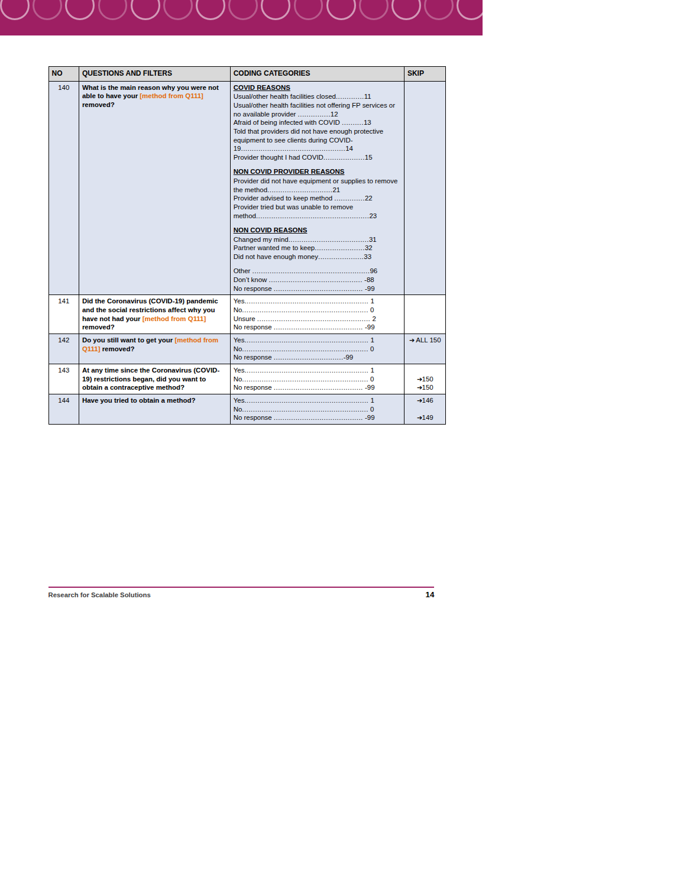| NO | QUESTIONS AND FILTERS | CODING CATEGORIES | SKIP |
| --- | --- | --- | --- |
| 140 | What is the main reason why you were not able to have your [method from Q111] removed? | COVID REASONS Usual/other health facilities closed ............. 11 Usual/other health facilities not offering FP services or no available provider ............... 12 Afraid of being infected with COVID .......... 13 Told that providers did not have enough protective equipment to see clients during COVID-19 ................................................ 14 Provider thought I had COVID ................... 15 NON COVID PROVIDER REASONS Provider did not have equipment or supplies to remove the method .............................. 21 Provider advised to keep method .............. 22 Provider tried but was unable to remove method .................................................... 23 NON COVID REASONS Changed my mind ..................................... 31 Partner wanted me to keep ....................... 32 Did not have enough money ..................... 33 Other ...................................................... 96 Don’t know ........................................... -88 No response ......................................... -99 | |
| 141 | Did the Coronavirus (COVID-19) pandemic and the social restrictions affect why you have not had your [method from Q111] removed? | Yes ......................................................... 1 No .......................................................... 0 Unsure .................................................... 2 No response ......................................... -99 | |
| 142 | Do you still want to get your [method from Q111] removed? | Yes ......................................................... 1 No .......................................................... 0 No response ................................ -99 | ➔ ALL 150 |
| 143 | At any time since the Coronavirus (COVID-19) restrictions began, did you want to obtain a contraceptive method? | Yes ......................................................... 1 No .......................................................... 0 No response ......................................... -99 | ➔ 150 ➔ 150 |
| 144 | Have you tried to obtain a method? | Yes ......................................................... 1 No .......................................................... 0 No response ......................................... -99 | ➔ 146 ➔ 149 |
Research for Scalable Solutions
14